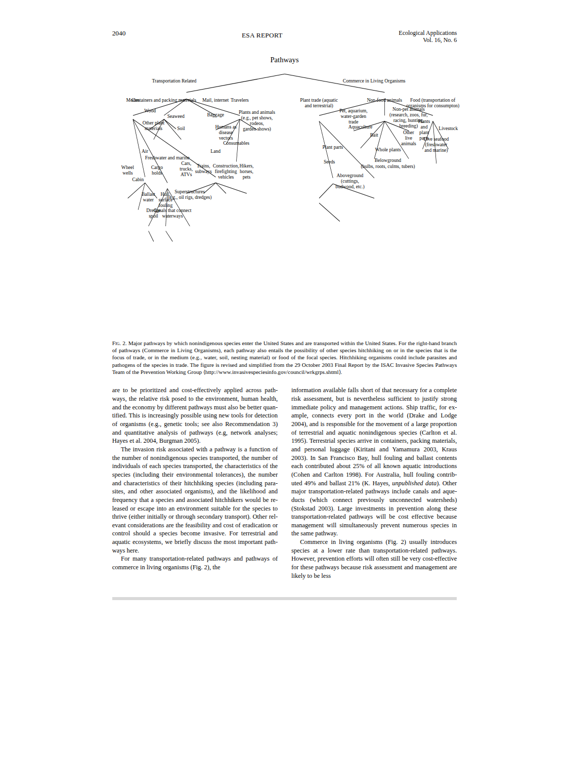2040
ESA REPORT
Ecological Applications
Vol. 16, No. 6
Pathways
Transportation Related Commerce in Living Organisms Modes Containers and packing materials Mail, internet Travelers Wood Seaweed Other plant
materials Soil Baggage Plants and animals
(e.g., pet shows,
rodeos,
garden shows) Humans as
disease
vectors Consumables Air Land Freshwater and marine Wheel
wells Cargo
holds Cabin Cars,
trucks,
ATVs Trains,
subways Construction,
firefighting
vehicles Hikers,
horses,
pets Ballast
water Hull,
surface
fouling Superstructures
(e.g., oil rigs, dredges) Dredge
spoil Canals that connect
waterways Plant trade (aquatic
and terrestrial) Non-food animals Food (transportation of
organisms for consumpton) Pet, aquarium,
water-garden
trade Non-pet animals
(research, zoos, fur,
racing, hunting,
breeding) Aquaculture Bait Other
live
animals Plants
and
plant
parts Livestock Live seafood
(freshwater
and marine) Plant parts Whole plants Seeds Belowground
(bulbs, roots, culms, tubers) Aboveground
(cuttings,
budwood, etc.)
Fig. 2. Major pathways by which nonindigenous species enter the United States and are transported within the United States. For the right-hand branch of pathways (Commerce in Living Organisms), each pathway also entails the possibility of other species hitchhiking on or in the species that is the focus of trade, or in the medium (e.g., water, soil, nesting material) or food of the focal species. Hitchhiking organisms could include parasites and pathogens of the species in trade. The figure is revised and simplified from the 29 October 2003 Final Report by the ISAC Invasive Species Pathways Team of the Prevention Working Group ⟨http://www.invasivespeciesinfo.gov/council/wrkgrps.shtml⟩.
are to be prioritized and cost-effectively applied across pathways, the relative risk posed to the environment, human health, and the economy by different pathways must also be better quantified. This is increasingly possible using new tools for detection of organisms (e.g., genetic tools; see also Recommendation 3) and quantitative analysis of pathways (e.g, network analyses; Hayes et al. 2004, Burgman 2005).
The invasion risk associated with a pathway is a function of the number of nonindigenous species transported, the number of individuals of each species transported, the characteristics of the species (including their environmental tolerances), the number and characteristics of their hitchhiking species (including parasites, and other associated organisms), and the likelihood and frequency that a species and associated hitchhikers would be released or escape into an environment suitable for the species to thrive (either initially or through secondary transport). Other relevant considerations are the feasibility and cost of eradication or control should a species become invasive. For terrestrial and aquatic ecosystems, we briefly discuss the most important pathways here.
For many transportation-related pathways and pathways of commerce in living organisms (Fig. 2), the
information available falls short of that necessary for a complete risk assessment, but is nevertheless sufficient to justify strong immediate policy and management actions. Ship traffic, for example, connects every port in the world (Drake and Lodge 2004), and is responsible for the movement of a large proportion of terrestrial and aquatic nonindigenous species (Carlton et al. 1995). Terrestrial species arrive in containers, packing materials, and personal luggage (Kiritani and Yamamura 2003, Kraus 2003). In San Francisco Bay, hull fouling and ballast contents each contributed about 25% of all known aquatic introductions (Cohen and Carlton 1998). For Australia, hull fouling contributed 49% and ballast 21% (K. Hayes, unpublished data). Other major transportation-related pathways include canals and aqueducts (which connect previously unconnected watersheds) (Stokstad 2003). Large investments in prevention along these transportation-related pathways will be cost effective because management will simultaneously prevent numerous species in the same pathway.
Commerce in living organisms (Fig. 2) usually introduces species at a lower rate than transportation-related pathways. However, prevention efforts will often still be very cost-effective for these pathways because risk assessment and management are likely to be less